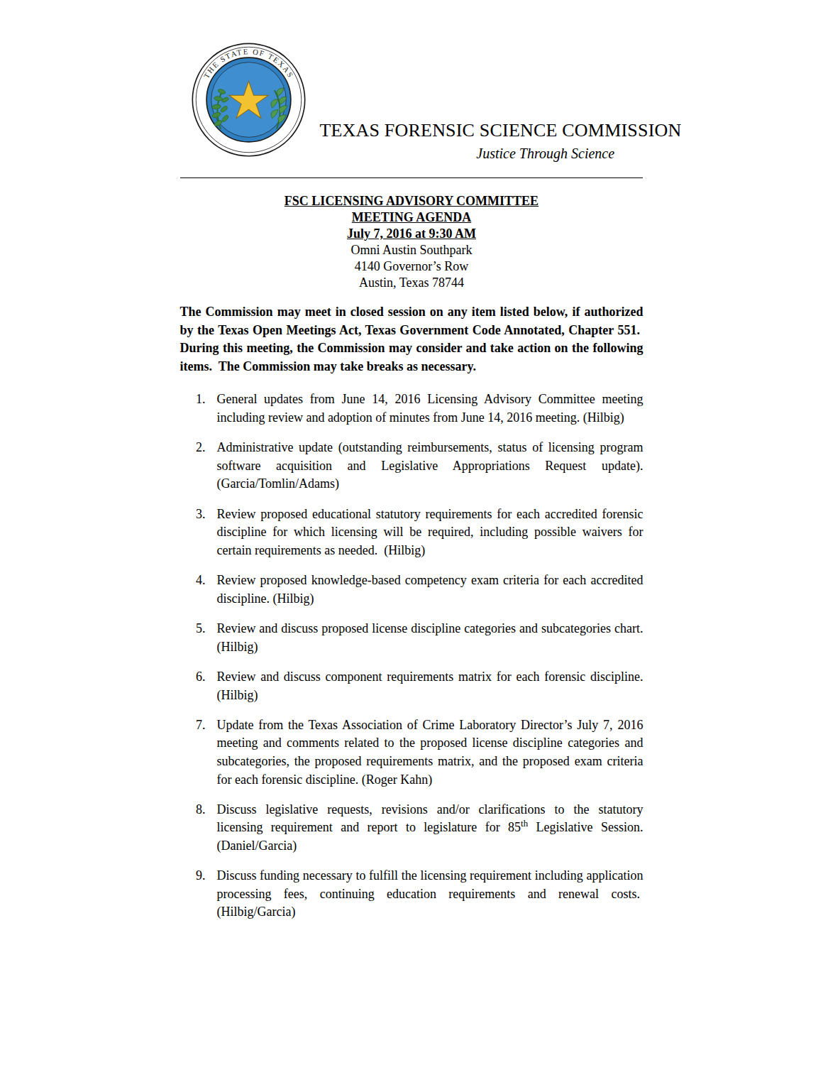THE STATE OF TEXAS
TEXAS FORENSIC SCIENCE COMMISSION
Justice Through Science
FSC LICENSING ADVISORY COMMITTEE
MEETING AGENDA
July 7, 2016 at 9:30 AM
Omni Austin Southpark
4140 Governor’s Row
Austin, Texas 78744
The Commission may meet in closed session on any item listed below, if authorized by the Texas Open Meetings Act, Texas Government Code Annotated, Chapter 551. During this meeting, the Commission may consider and take action on the following items. The Commission may take breaks as necessary.
General updates from June 14, 2016 Licensing Advisory Committee meeting including review and adoption of minutes from June 14, 2016 meeting. (Hilbig)
Administrative update (outstanding reimbursements, status of licensing program software acquisition and Legislative Appropriations Request update). (Garcia/Tomlin/Adams)
Review proposed educational statutory requirements for each accredited forensic discipline for which licensing will be required, including possible waivers for certain requirements as needed. (Hilbig)
Review proposed knowledge-based competency exam criteria for each accredited discipline. (Hilbig)
Review and discuss proposed license discipline categories and subcategories chart. (Hilbig)
Review and discuss component requirements matrix for each forensic discipline. (Hilbig)
Update from the Texas Association of Crime Laboratory Director’s July 7, 2016 meeting and comments related to the proposed license discipline categories and subcategories, the proposed requirements matrix, and the proposed exam criteria for each forensic discipline. (Roger Kahn)
Discuss legislative requests, revisions and/or clarifications to the statutory licensing requirement and report to legislature for 85th Legislative Session. (Daniel/Garcia)
Discuss funding necessary to fulfill the licensing requirement including application processing fees, continuing education requirements and renewal costs. (Hilbig/Garcia)